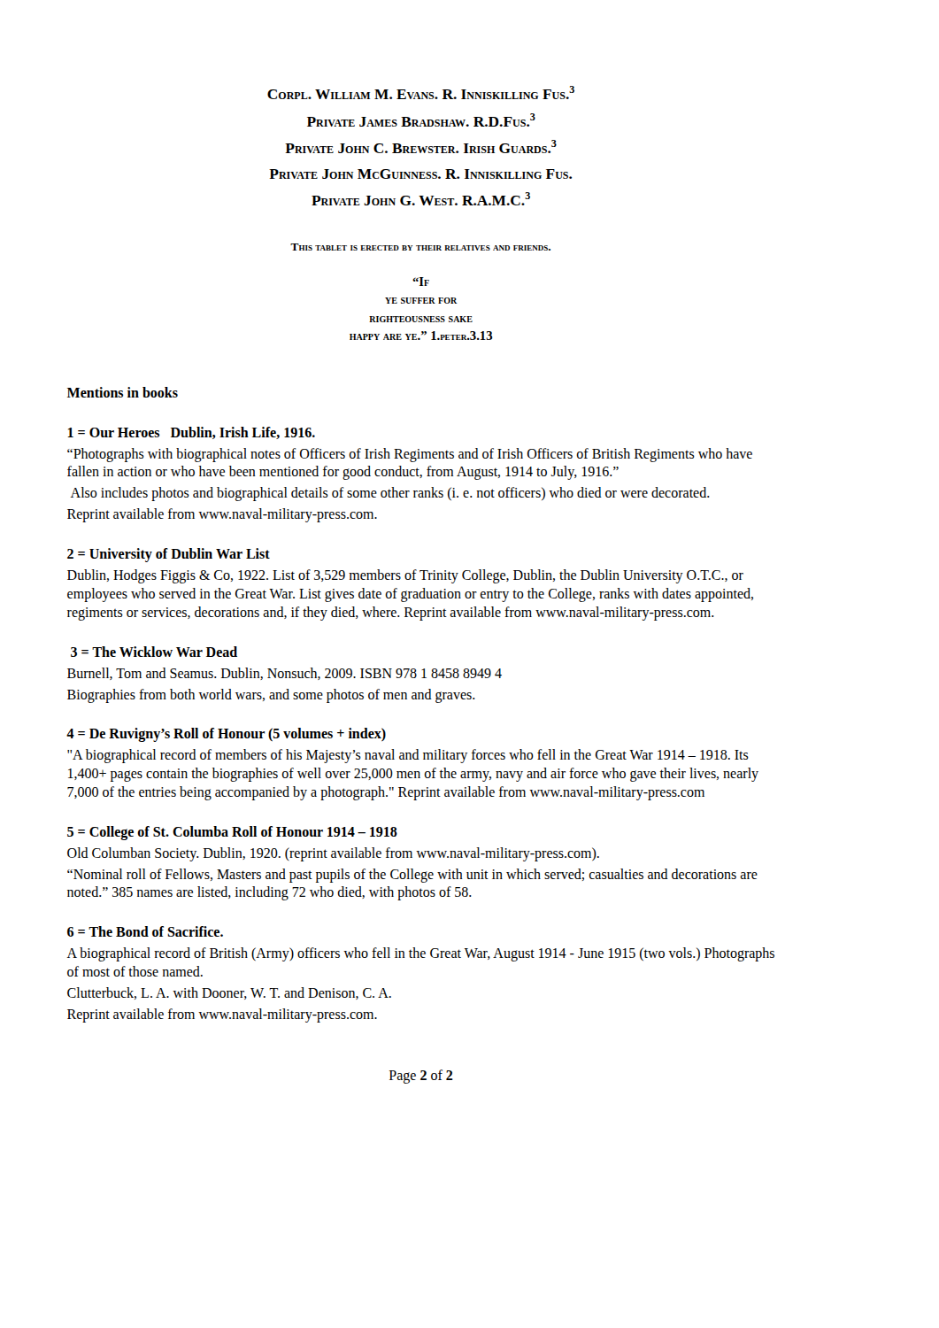Corpl. William M. Evans. R. Inniskilling Fus.3
Private James Bradshaw. R.D.Fus.3
Private John C. Brewster. Irish Guards.3
Private John McGuinness. R. Inniskilling Fus.
Private John G. West. R.A.M.C.3
This tablet is erected by their relatives and friends.
“If
ye suffer for
righteousness sake
happy are ye.” 1.peter.3.13
Mentions in books
1 = Our Heroes Dublin, Irish Life, 1916.
“Photographs with biographical notes of Officers of Irish Regiments and of Irish Officers of British Regiments who have fallen in action or who have been mentioned for good conduct, from August, 1914 to July, 1916.”
Also includes photos and biographical details of some other ranks (i. e. not officers) who died or were decorated.
Reprint available from www.naval-military-press.com.
2 = University of Dublin War List
Dublin, Hodges Figgis & Co, 1922. List of 3,529 members of Trinity College, Dublin, the Dublin University O.T.C., or employees who served in the Great War. List gives date of graduation or entry to the College, ranks with dates appointed, regiments or services, decorations and, if they died, where. Reprint available from www.naval-military-press.com.
3 = The Wicklow War Dead
Burnell, Tom and Seamus. Dublin, Nonsuch, 2009. ISBN 978 1 8458 8949 4
Biographies from both world wars, and some photos of men and graves.
4 = De Ruvigny’s Roll of Honour (5 volumes + index)
"A biographical record of members of his Majesty’s naval and military forces who fell in the Great War 1914 – 1918. Its 1,400+ pages contain the biographies of well over 25,000 men of the army, navy and air force who gave their lives, nearly 7,000 of the entries being accompanied by a photograph." Reprint available from www.naval-military-press.com
5 = College of St. Columba Roll of Honour 1914 – 1918
Old Columban Society. Dublin, 1920. (reprint available from www.naval-military-press.com).
“Nominal roll of Fellows, Masters and past pupils of the College with unit in which served; casualties and decorations are noted.” 385 names are listed, including 72 who died, with photos of 58.
6 = The Bond of Sacrifice.
A biographical record of British (Army) officers who fell in the Great War, August 1914 - June 1915 (two vols.) Photographs of most of those named.
Clutterbuck, L. A. with Dooner, W. T. and Denison, C. A.
Reprint available from www.naval-military-press.com.
Page 2 of 2